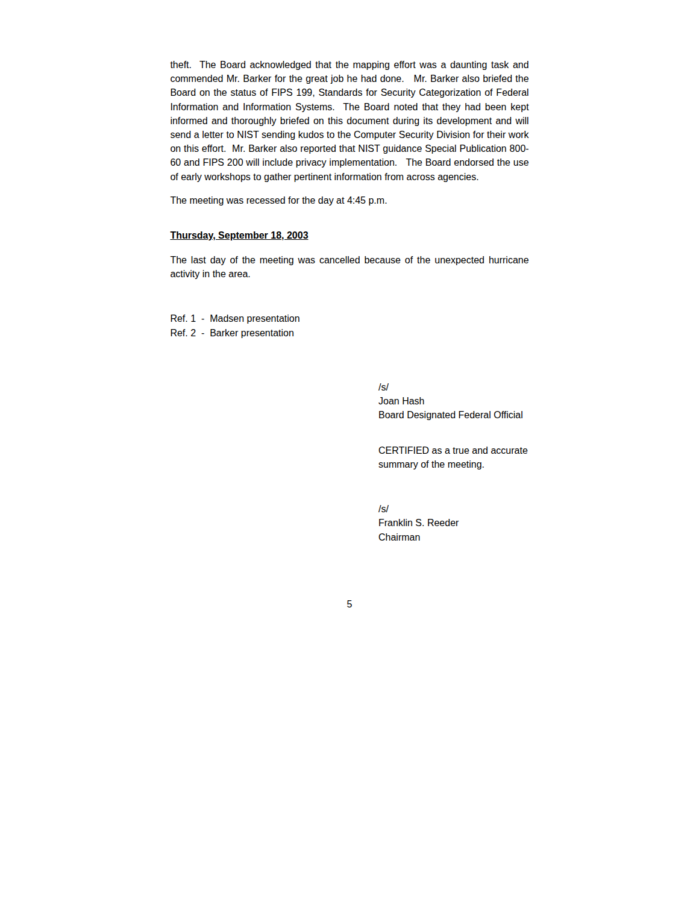theft. The Board acknowledged that the mapping effort was a daunting task and commended Mr. Barker for the great job he had done. Mr. Barker also briefed the Board on the status of FIPS 199, Standards for Security Categorization of Federal Information and Information Systems. The Board noted that they had been kept informed and thoroughly briefed on this document during its development and will send a letter to NIST sending kudos to the Computer Security Division for their work on this effort. Mr. Barker also reported that NIST guidance Special Publication 800-60 and FIPS 200 will include privacy implementation. The Board endorsed the use of early workshops to gather pertinent information from across agencies.
The meeting was recessed for the day at 4:45 p.m.
Thursday, September 18, 2003
The last day of the meeting was cancelled because of the unexpected hurricane activity in the area.
Ref. 1 - Madsen presentation
Ref. 2 - Barker presentation
/s/
Joan Hash
Board Designated Federal Official
CERTIFIED as a true and accurate
summary of the meeting.
/s/
Franklin S. Reeder
Chairman
5